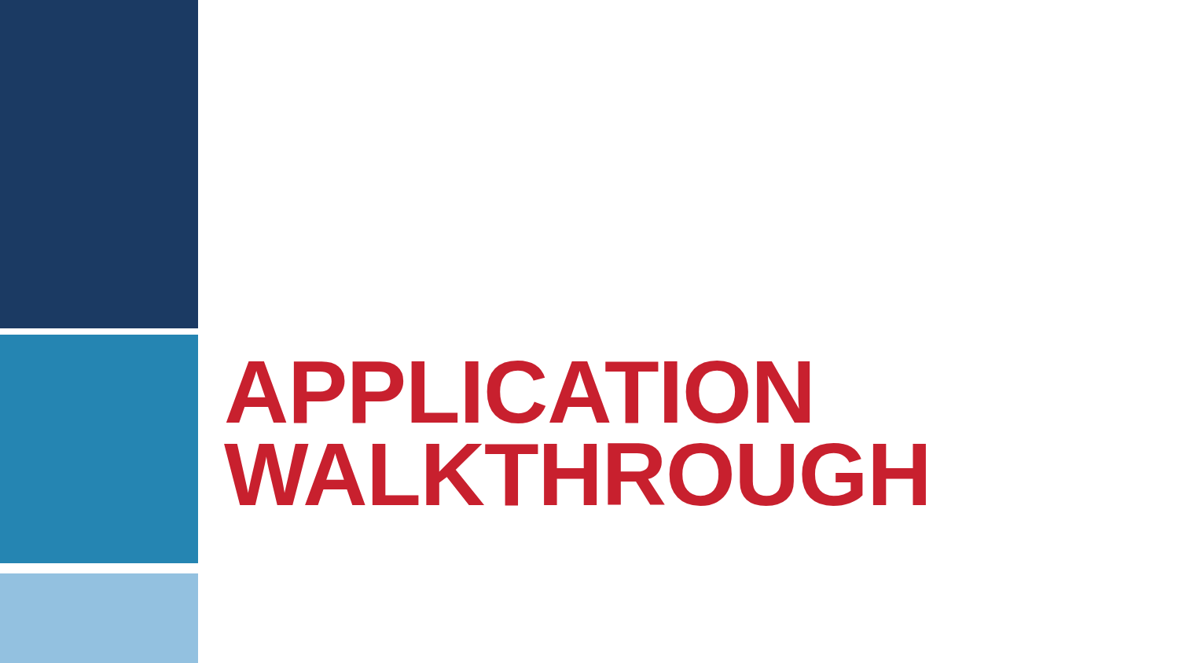Application
Walkthrough